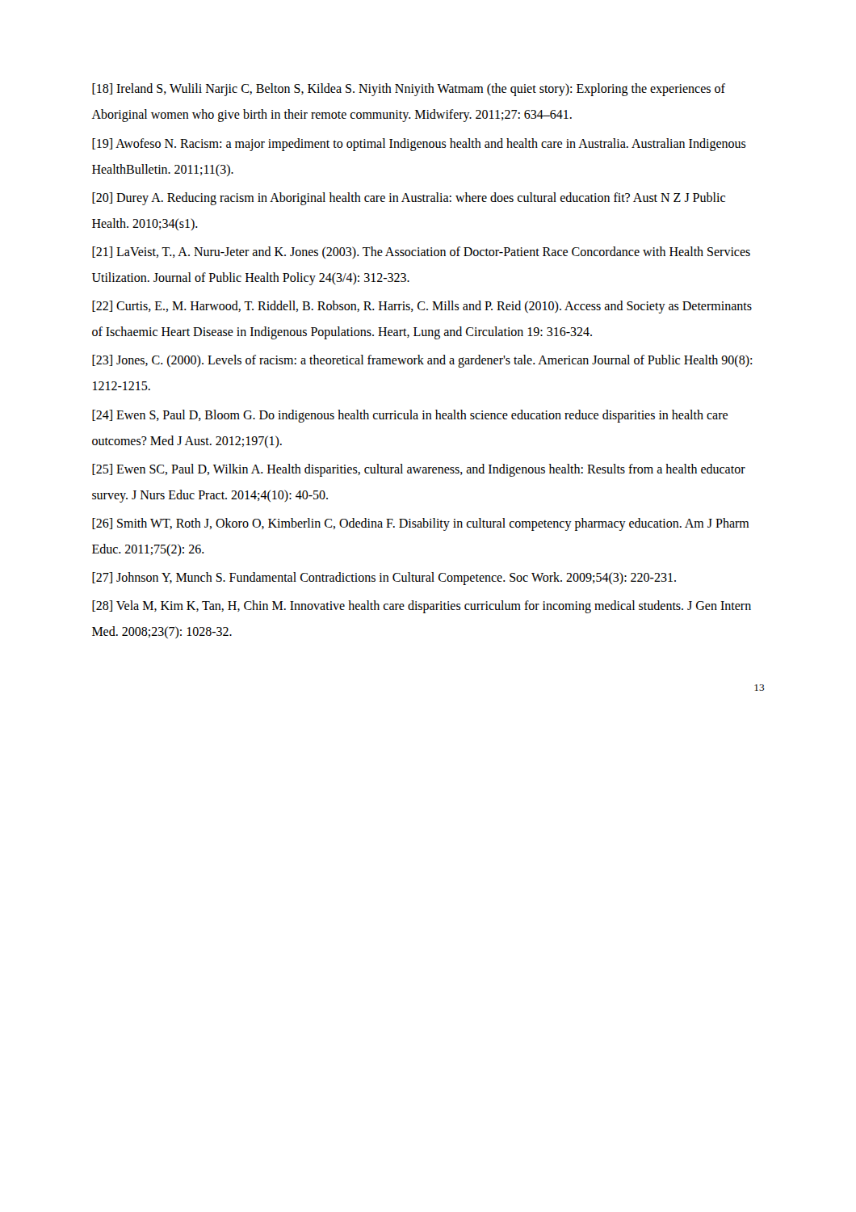[18] Ireland S, Wulili Narjic C, Belton S, Kildea S. Niyith Nniyith Watmam (the quiet story): Exploring the experiences of Aboriginal women who give birth in their remote community. Midwifery. 2011;27: 634–641.
[19] Awofeso N. Racism: a major impediment to optimal Indigenous health and health care in Australia. Australian Indigenous HealthBulletin. 2011;11(3).
[20] Durey A. Reducing racism in Aboriginal health care in Australia: where does cultural education fit? Aust N Z J Public Health. 2010;34(s1).
[21] LaVeist, T., A. Nuru-Jeter and K. Jones (2003). The Association of Doctor-Patient Race Concordance with Health Services Utilization. Journal of Public Health Policy 24(3/4): 312-323.
[22] Curtis, E., M. Harwood, T. Riddell, B. Robson, R. Harris, C. Mills and P. Reid (2010). Access and Society as Determinants of Ischaemic Heart Disease in Indigenous Populations. Heart, Lung and Circulation 19: 316-324.
[23] Jones, C. (2000). Levels of racism: a theoretical framework and a gardener's tale. American Journal of Public Health 90(8): 1212-1215.
[24] Ewen S, Paul D, Bloom G. Do indigenous health curricula in health science education reduce disparities in health care outcomes? Med J Aust. 2012;197(1).
[25] Ewen SC, Paul D, Wilkin A. Health disparities, cultural awareness, and Indigenous health: Results from a health educator survey. J Nurs Educ Pract. 2014;4(10): 40-50.
[26] Smith WT, Roth J, Okoro O, Kimberlin C, Odedina F. Disability in cultural competency pharmacy education. Am J Pharm Educ. 2011;75(2): 26.
[27] Johnson Y, Munch S. Fundamental Contradictions in Cultural Competence. Soc Work. 2009;54(3): 220-231.
[28] Vela M, Kim K, Tan, H, Chin M. Innovative health care disparities curriculum for incoming medical students. J Gen Intern Med. 2008;23(7): 1028-32.
13